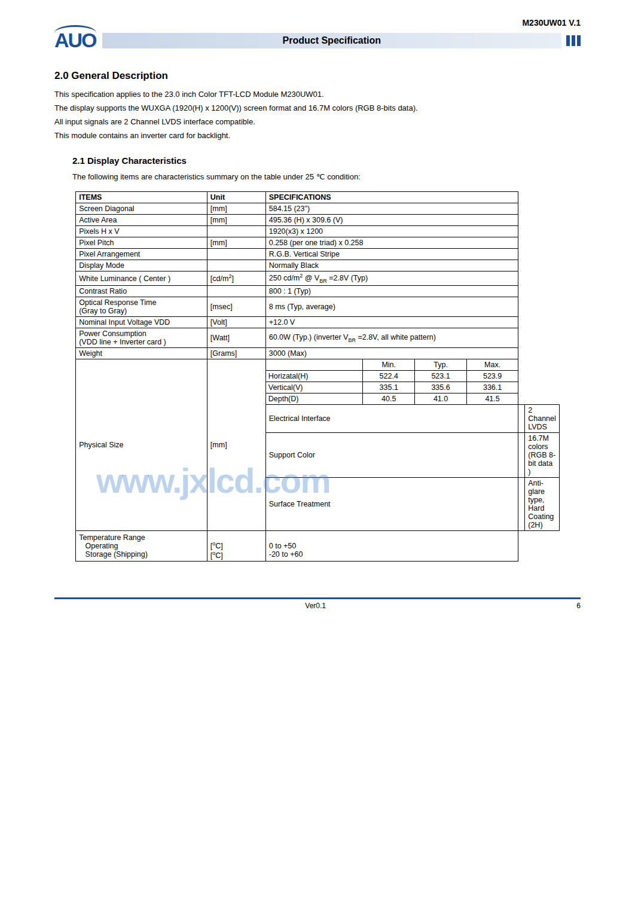M230UW01 V.1
AUO
Product Specification
2.0 General Description
This specification applies to the 23.0 inch Color TFT-LCD Module M230UW01.
The display supports the WUXGA (1920(H) x 1200(V)) screen format and 16.7M colors (RGB 8-bits data).
All input signals are 2 Channel LVDS interface compatible.
This module contains an inverter card for backlight.
2.1 Display Characteristics
The following items are characteristics summary on the table under 25 ℃ condition:
| ITEMS | Unit | SPECIFICATIONS |
| --- | --- | --- |
| Screen Diagonal | [mm] | 584.15 (23") |
| Active Area | [mm] | 495.36 (H) x 309.6 (V) |
| Pixels H x V | | 1920(x3) x 1200 |
| Pixel Pitch | [mm] | 0.258 (per one triad) x 0.258 |
| Pixel Arrangement | | R.G.B. Vertical Stripe |
| Display Mode | | Normally Black |
| White Luminance ( Center ) | [cd/m 2 ] | 250 cd/m 2 @ V BR =2.8V (Typ) |
| Contrast Ratio | | 800 : 1 (Typ) |
| Optical Response Time (Gray to Gray) | [msec] | 8 ms (Typ, average) |
| Nominal Input Voltage VDD | [Volt] | +12.0 V |
| Power Consumption (VDD line + Inverter card ) | [Watt] | 60.0W (Typ.) (inverter V BR =2.8V, all white pattern) |
| Weight | [Grams] | 3000 (Max) |
| Physical Size | [mm] | / / Min. / Typ. / Max. / / Horizatal(H) / 522.4 / 523.1 / 523.9 / / Vertical(V) / 335.1 / 335.6 / 336.1 / / Depth(D) / 40.5 / 41.0 / 41.5 / |
| Electrical Interface | | 2 Channel LVDS |
| Support Color | | 16.7M colors (RGB 8-bit data ) |
| Surface Treatment | | Anti-glare type, Hard Coating (2H) |
| Temperature Range Operating Storage (Shipping) | [ o C] [ o C] | 0 to +50 -20 to +60 |
www.jxlcd.com
Ver0.1 6